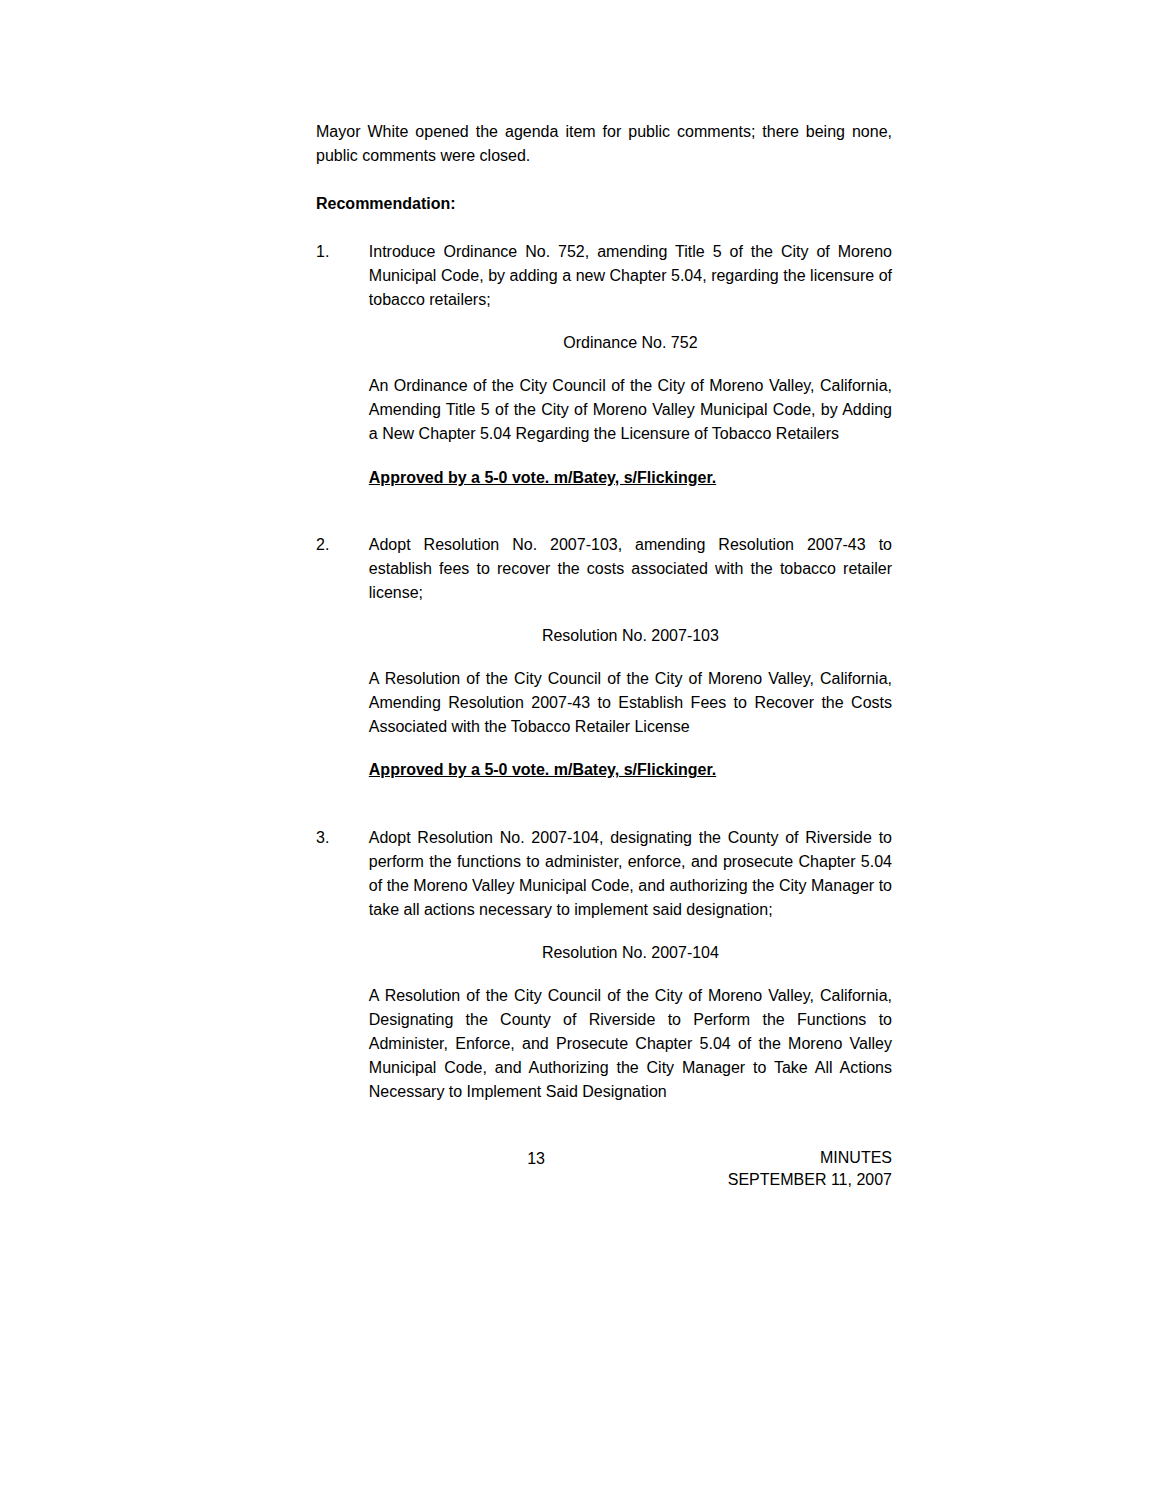Mayor White opened the agenda item for public comments; there being none, public comments were closed.
Recommendation:
1.
Introduce Ordinance No. 752, amending Title 5 of the City of Moreno Municipal Code, by adding a new Chapter 5.04, regarding the licensure of tobacco retailers;
Ordinance No. 752
An Ordinance of the City Council of the City of Moreno Valley, California, Amending Title 5 of the City of Moreno Valley Municipal Code, by Adding a New Chapter 5.04 Regarding the Licensure of Tobacco Retailers
Approved by a 5-0 vote. m/Batey, s/Flickinger.
2.
Adopt Resolution No. 2007-103, amending Resolution 2007-43 to establish fees to recover the costs associated with the tobacco retailer license;
Resolution No. 2007-103
A Resolution of the City Council of the City of Moreno Valley, California, Amending Resolution 2007-43 to Establish Fees to Recover the Costs Associated with the Tobacco Retailer License
Approved by a 5-0 vote. m/Batey, s/Flickinger.
3.
Adopt Resolution No. 2007-104, designating the County of Riverside to perform the functions to administer, enforce, and prosecute Chapter 5.04 of the Moreno Valley Municipal Code, and authorizing the City Manager to take all actions necessary to implement said designation;
Resolution No. 2007-104
A Resolution of the City Council of the City of Moreno Valley, California, Designating the County of Riverside to Perform the Functions to Administer, Enforce, and Prosecute Chapter 5.04 of the Moreno Valley Municipal Code, and Authorizing the City Manager to Take All Actions Necessary to Implement Said Designation
13
MINUTES
SEPTEMBER 11, 2007